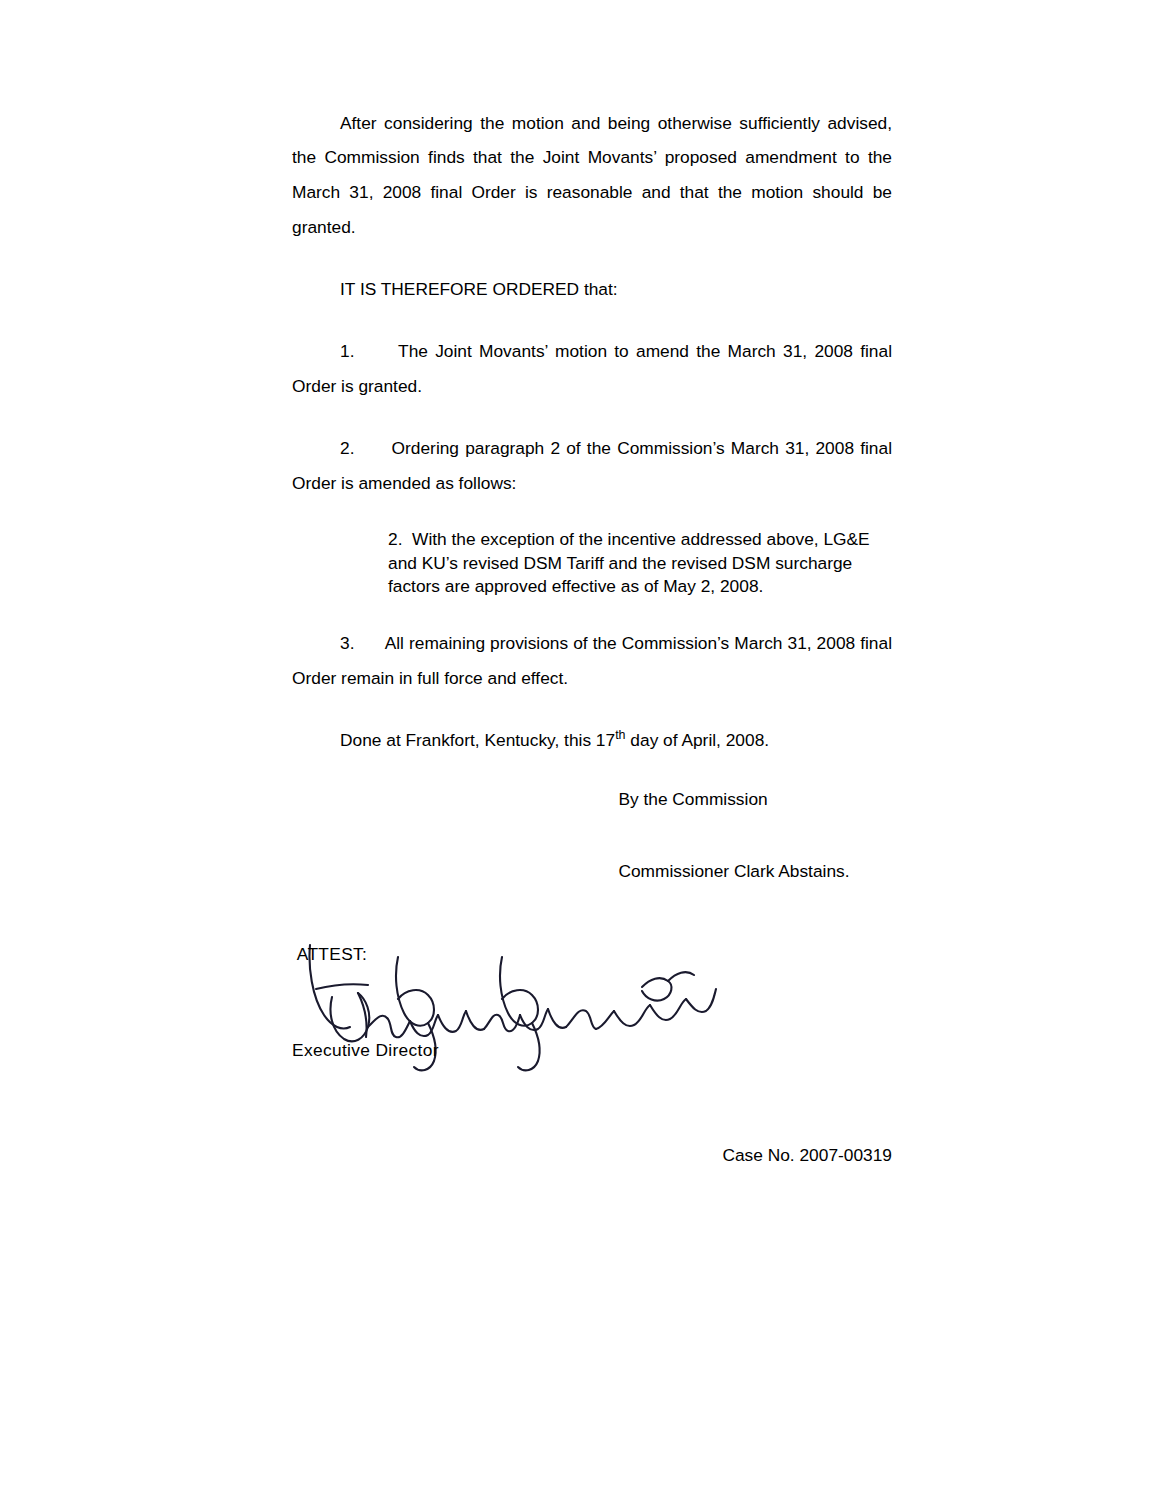After considering the motion and being otherwise sufficiently advised, the Commission finds that the Joint Movants’ proposed amendment to the March 31, 2008 final Order is reasonable and that the motion should be granted.
IT IS THEREFORE ORDERED that:
1. The Joint Movants’ motion to amend the March 31, 2008 final Order is granted.
2. Ordering paragraph 2 of the Commission’s March 31, 2008 final Order is amended as follows:
2. With the exception of the incentive addressed above, LG&E and KU’s revised DSM Tariff and the revised DSM surcharge factors are approved effective as of May 2, 2008.
3. All remaining provisions of the Commission’s March 31, 2008 final Order remain in full force and effect.
Done at Frankfort, Kentucky, this 17th day of April, 2008.
By the Commission
Commissioner Clark Abstains.
ATTEST:
Executive Director
Case No. 2007-00319